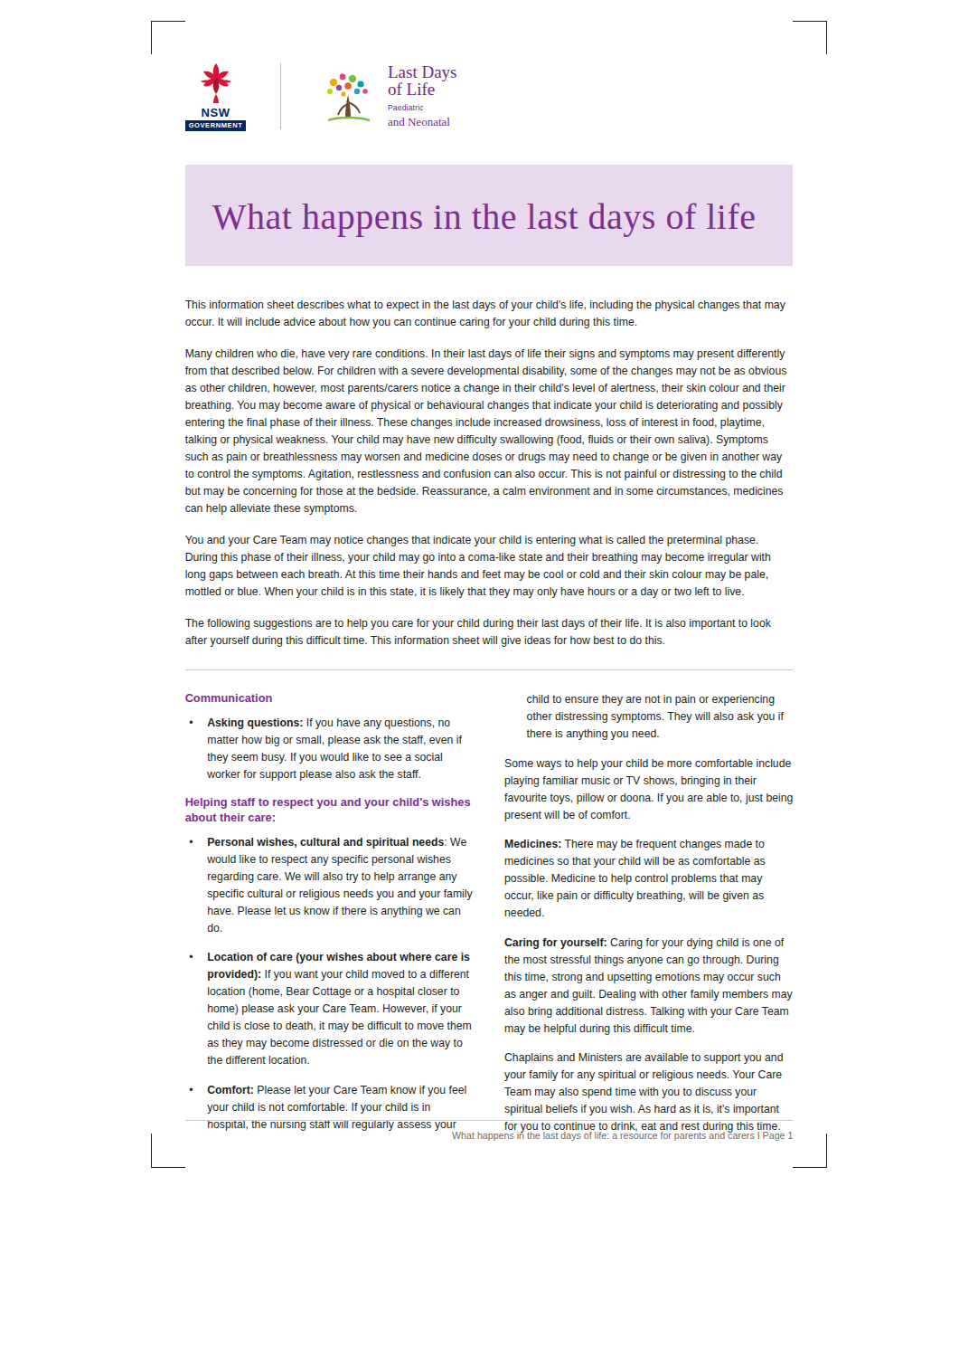NSW
GOVERNMENT
Last Days of Life Paediatric
and Neonatal
What happens in the last days of life
This information sheet describes what to expect in the last days of your child's life, including the physical changes that may occur. It will include advice about how you can continue caring for your child during this time.
Many children who die, have very rare conditions. In their last days of life their signs and symptoms may present differently from that described below. For children with a severe developmental disability, some of the changes may not be as obvious as other children, however, most parents/carers notice a change in their child's level of alertness, their skin colour and their breathing. You may become aware of physical or behavioural changes that indicate your child is deteriorating and possibly entering the final phase of their illness. These changes include increased drowsiness, loss of interest in food, playtime, talking or physical weakness. Your child may have new difficulty swallowing (food, fluids or their own saliva). Symptoms such as pain or breathlessness may worsen and medicine doses or drugs may need to change or be given in another way to control the symptoms. Agitation, restlessness and confusion can also occur. This is not painful or distressing to the child but may be concerning for those at the bedside. Reassurance, a calm environment and in some circumstances, medicines can help alleviate these symptoms.
You and your Care Team may notice changes that indicate your child is entering what is called the preterminal phase. During this phase of their illness, your child may go into a coma-like state and their breathing may become irregular with long gaps between each breath. At this time their hands and feet may be cool or cold and their skin colour may be pale, mottled or blue. When your child is in this state, it is likely that they may only have hours or a day or two left to live.
The following suggestions are to help you care for your child during their last days of their life. It is also important to look after yourself during this difficult time. This information sheet will give ideas for how best to do this.
Communication
Asking questions: If you have any questions, no matter how big or small, please ask the staff, even if they seem busy. If you would like to see a social worker for support please also ask the staff.
Helping staff to respect you and your child's wishes about their care:
Personal wishes, cultural and spiritual needs: We would like to respect any specific personal wishes regarding care. We will also try to help arrange any specific cultural or religious needs you and your family have. Please let us know if there is anything we can do.
Location of care (your wishes about where care is provided): If you want your child moved to a different location (home, Bear Cottage or a hospital closer to home) please ask your Care Team. However, if your child is close to death, it may be difficult to move them as they may become distressed or die on the way to the different location.
Comfort: Please let your Care Team know if you feel your child is not comfortable. If your child is in hospital, the nursing staff will regularly assess your child to ensure they are not in pain or experiencing other distressing symptoms. They will also ask you if there is anything you need.
Some ways to help your child be more comfortable include playing familiar music or TV shows, bringing in their favourite toys, pillow or doona. If you are able to, just being present will be of comfort.
Medicines: There may be frequent changes made to medicines so that your child will be as comfortable as possible. Medicine to help control problems that may occur, like pain or difficulty breathing, will be given as needed.
Caring for yourself: Caring for your dying child is one of the most stressful things anyone can go through. During this time, strong and upsetting emotions may occur such as anger and guilt. Dealing with other family members may also bring additional distress. Talking with your Care Team may be helpful during this difficult time.
Chaplains and Ministers are available to support you and your family for any spiritual or religious needs. Your Care Team may also spend time with you to discuss your spiritual beliefs if you wish. As hard as it is, it's important for you to continue to drink, eat and rest during this time.
What happens in the last days of life: a resource for parents and carers I Page 1